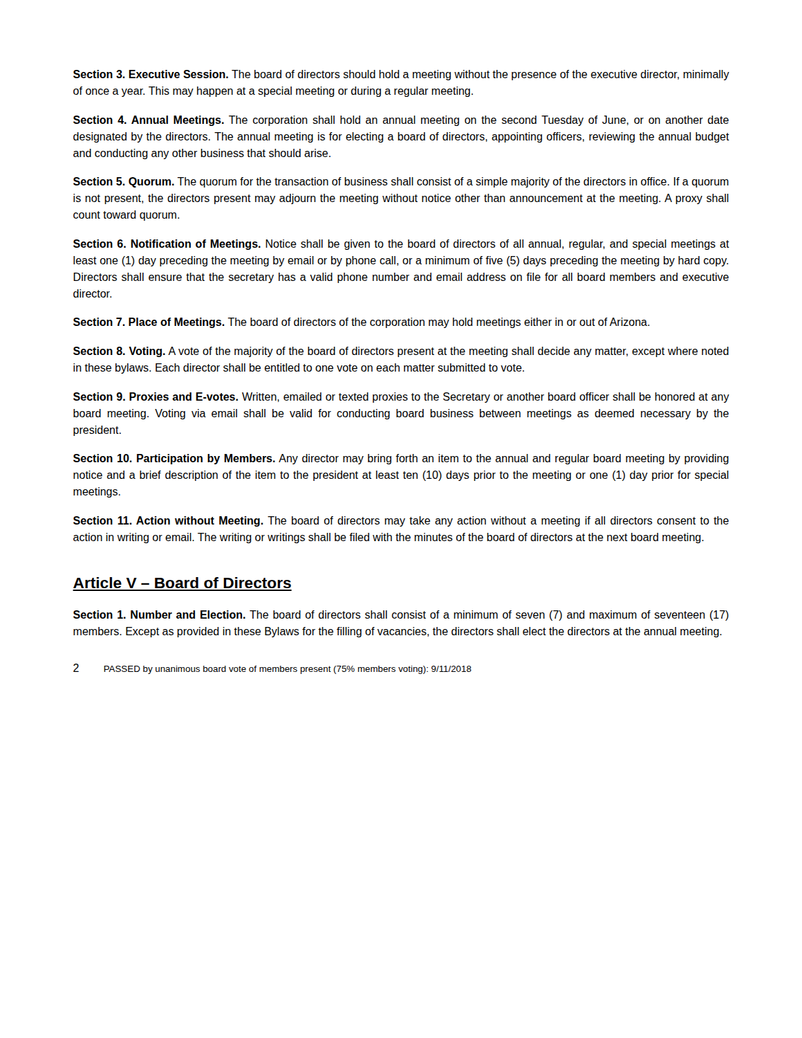Section 3. Executive Session. The board of directors should hold a meeting without the presence of the executive director, minimally of once a year. This may happen at a special meeting or during a regular meeting.
Section 4. Annual Meetings. The corporation shall hold an annual meeting on the second Tuesday of June, or on another date designated by the directors. The annual meeting is for electing a board of directors, appointing officers, reviewing the annual budget and conducting any other business that should arise.
Section 5. Quorum. The quorum for the transaction of business shall consist of a simple majority of the directors in office. If a quorum is not present, the directors present may adjourn the meeting without notice other than announcement at the meeting. A proxy shall count toward quorum.
Section 6. Notification of Meetings. Notice shall be given to the board of directors of all annual, regular, and special meetings at least one (1) day preceding the meeting by email or by phone call, or a minimum of five (5) days preceding the meeting by hard copy. Directors shall ensure that the secretary has a valid phone number and email address on file for all board members and executive director.
Section 7. Place of Meetings. The board of directors of the corporation may hold meetings either in or out of Arizona.
Section 8. Voting. A vote of the majority of the board of directors present at the meeting shall decide any matter, except where noted in these bylaws. Each director shall be entitled to one vote on each matter submitted to vote.
Section 9. Proxies and E-votes. Written, emailed or texted proxies to the Secretary or another board officer shall be honored at any board meeting. Voting via email shall be valid for conducting board business between meetings as deemed necessary by the president.
Section 10. Participation by Members. Any director may bring forth an item to the annual and regular board meeting by providing notice and a brief description of the item to the president at least ten (10) days prior to the meeting or one (1) day prior for special meetings.
Section 11. Action without Meeting. The board of directors may take any action without a meeting if all directors consent to the action in writing or email. The writing or writings shall be filed with the minutes of the board of directors at the next board meeting.
Article V – Board of Directors
Section 1. Number and Election. The board of directors shall consist of a minimum of seven (7) and maximum of seventeen (17) members. Except as provided in these Bylaws for the filling of vacancies, the directors shall elect the directors at the annual meeting.
2 PASSED by unanimous board vote of members present (75% members voting): 9/11/2018